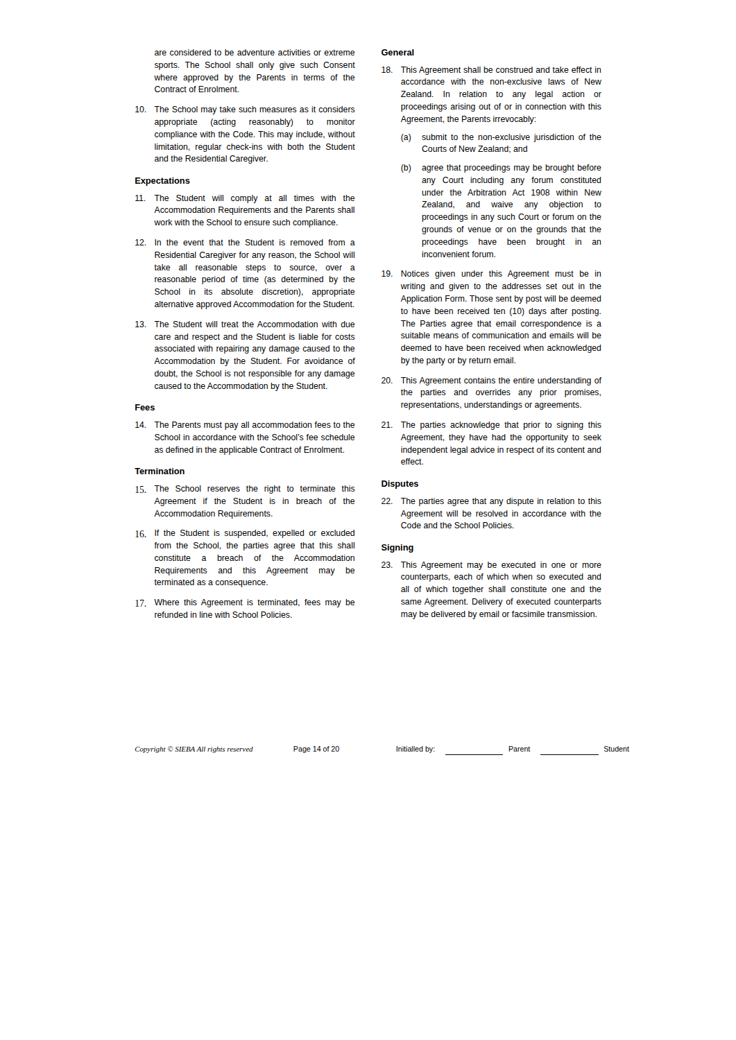are considered to be adventure activities or extreme sports. The School shall only give such Consent where approved by the Parents in terms of the Contract of Enrolment.
10. The School may take such measures as it considers appropriate (acting reasonably) to monitor compliance with the Code. This may include, without limitation, regular check-ins with both the Student and the Residential Caregiver.
Expectations
11. The Student will comply at all times with the Accommodation Requirements and the Parents shall work with the School to ensure such compliance.
12. In the event that the Student is removed from a Residential Caregiver for any reason, the School will take all reasonable steps to source, over a reasonable period of time (as determined by the School in its absolute discretion), appropriate alternative approved Accommodation for the Student.
13. The Student will treat the Accommodation with due care and respect and the Student is liable for costs associated with repairing any damage caused to the Accommodation by the Student. For avoidance of doubt, the School is not responsible for any damage caused to the Accommodation by the Student.
Fees
14. The Parents must pay all accommodation fees to the School in accordance with the School’s fee schedule as defined in the applicable Contract of Enrolment.
Termination
15. The School reserves the right to terminate this Agreement if the Student is in breach of the Accommodation Requirements.
16. If the Student is suspended, expelled or excluded from the School, the parties agree that this shall constitute a breach of the Accommodation Requirements and this Agreement may be terminated as a consequence.
17. Where this Agreement is terminated, fees may be refunded in line with School Policies.
General
18. This Agreement shall be construed and take effect in accordance with the non-exclusive laws of New Zealand. In relation to any legal action or proceedings arising out of or in connection with this Agreement, the Parents irrevocably:
(a) submit to the non-exclusive jurisdiction of the Courts of New Zealand; and
(b) agree that proceedings may be brought before any Court including any forum constituted under the Arbitration Act 1908 within New Zealand, and waive any objection to proceedings in any such Court or forum on the grounds of venue or on the grounds that the proceedings have been brought in an inconvenient forum.
19. Notices given under this Agreement must be in writing and given to the addresses set out in the Application Form. Those sent by post will be deemed to have been received ten (10) days after posting. The Parties agree that email correspondence is a suitable means of communication and emails will be deemed to have been received when acknowledged by the party or by return email.
20. This Agreement contains the entire understanding of the parties and overrides any prior promises, representations, understandings or agreements.
21. The parties acknowledge that prior to signing this Agreement, they have had the opportunity to seek independent legal advice in respect of its content and effect.
Disputes
22. The parties agree that any dispute in relation to this Agreement will be resolved in accordance with the Code and the School Policies.
Signing
23. This Agreement may be executed in one or more counterparts, each of which when so executed and all of which together shall constitute one and the same Agreement. Delivery of executed counterparts may be delivered by email or facsimile transmission.
Copyright © SIEBA All rights reserved
Page 14 of 20
Initialled by: Parent Student